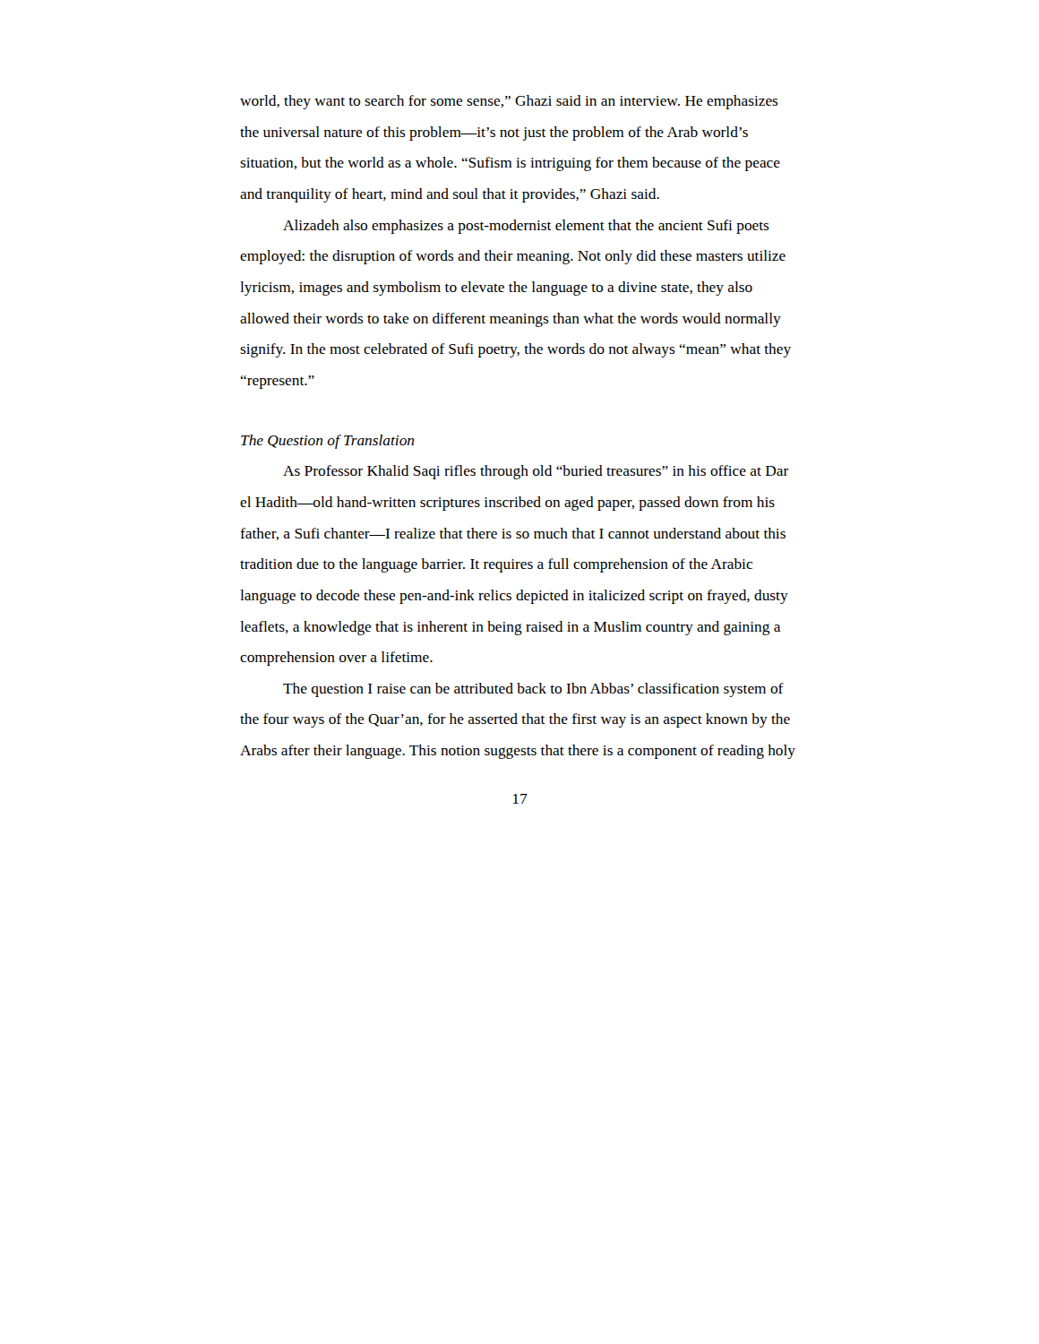world, they want to search for some sense,” Ghazi said in an interview. He emphasizes the universal nature of this problem—it’s not just the problem of the Arab world’s situation, but the world as a whole. “Sufism is intriguing for them because of the peace and tranquility of heart, mind and soul that it provides,” Ghazi said.
Alizadeh also emphasizes a post-modernist element that the ancient Sufi poets employed: the disruption of words and their meaning. Not only did these masters utilize lyricism, images and symbolism to elevate the language to a divine state, they also allowed their words to take on different meanings than what the words would normally signify. In the most celebrated of Sufi poetry, the words do not always “mean” what they “represent.”
The Question of Translation
As Professor Khalid Saqi rifles through old “buried treasures” in his office at Dar el Hadith—old hand-written scriptures inscribed on aged paper, passed down from his father, a Sufi chanter—I realize that there is so much that I cannot understand about this tradition due to the language barrier. It requires a full comprehension of the Arabic language to decode these pen-and-ink relics depicted in italicized script on frayed, dusty leaflets, a knowledge that is inherent in being raised in a Muslim country and gaining a comprehension over a lifetime.
The question I raise can be attributed back to Ibn Abbas’ classification system of the four ways of the Quar’an, for he asserted that the first way is an aspect known by the Arabs after their language. This notion suggests that there is a component of reading holy
17